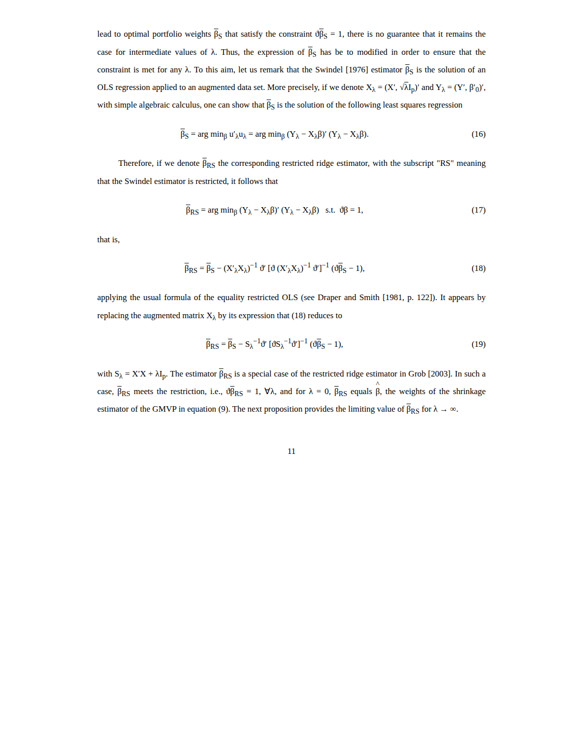lead to optimal portfolio weights βS that satisfy the constraint ϑβS = 1, there is no guarantee that it remains the case for intermediate values of λ. Thus, the expression of βS has be to modified in order to ensure that the constraint is met for any λ. To this aim, let us remark that the Swindel [1976] estimator βS is the solution of an OLS regression applied to an augmented data set. More precisely, if we denote Xλ = (X′, √λ Ip)′ and Yλ = (Y′, β′0)′, with simple algebraic calculus, one can show that βS is the solution of the following least squares regression
βS = arg minβ u′λuλ = arg minβ (Yλ − Xλβ)′ (Yλ − Xλβ).
(16)
Therefore, if we denote βRS the corresponding restricted ridge estimator, with the subscript "RS" meaning that the Swindel estimator is restricted, it follows that
βRS = arg minβ (Yλ − Xλβ)′ (Yλ − Xλβ) s.t. ϑβ = 1,
(17)
that is,
βRS = βS − (X′λXλ)−1 ϑ′ [ϑ (X′λXλ)−1 ϑ′]−1 (ϑβS − 1),
(18)
applying the usual formula of the equality restricted OLS (see Draper and Smith [1981, p. 122]). It appears by replacing the augmented matrix Xλ by its expression that (18) reduces to
βRS = βS − Sλ−1ϑ′ [ϑSλ−1ϑ′]−1 (ϑβS − 1),
(19)
with Sλ = X′X + λIp. The estimator βRS is a special case of the restricted ridge estimator in Grob [2003]. In such a case, βRS meets the restriction, i.e., ϑβRS = 1, ∀λ, and for λ = 0, βRS equals β, the weights of the shrinkage estimator of the GMVP in equation (9). The next proposition provides the limiting value of βRS for λ → ∞.
11